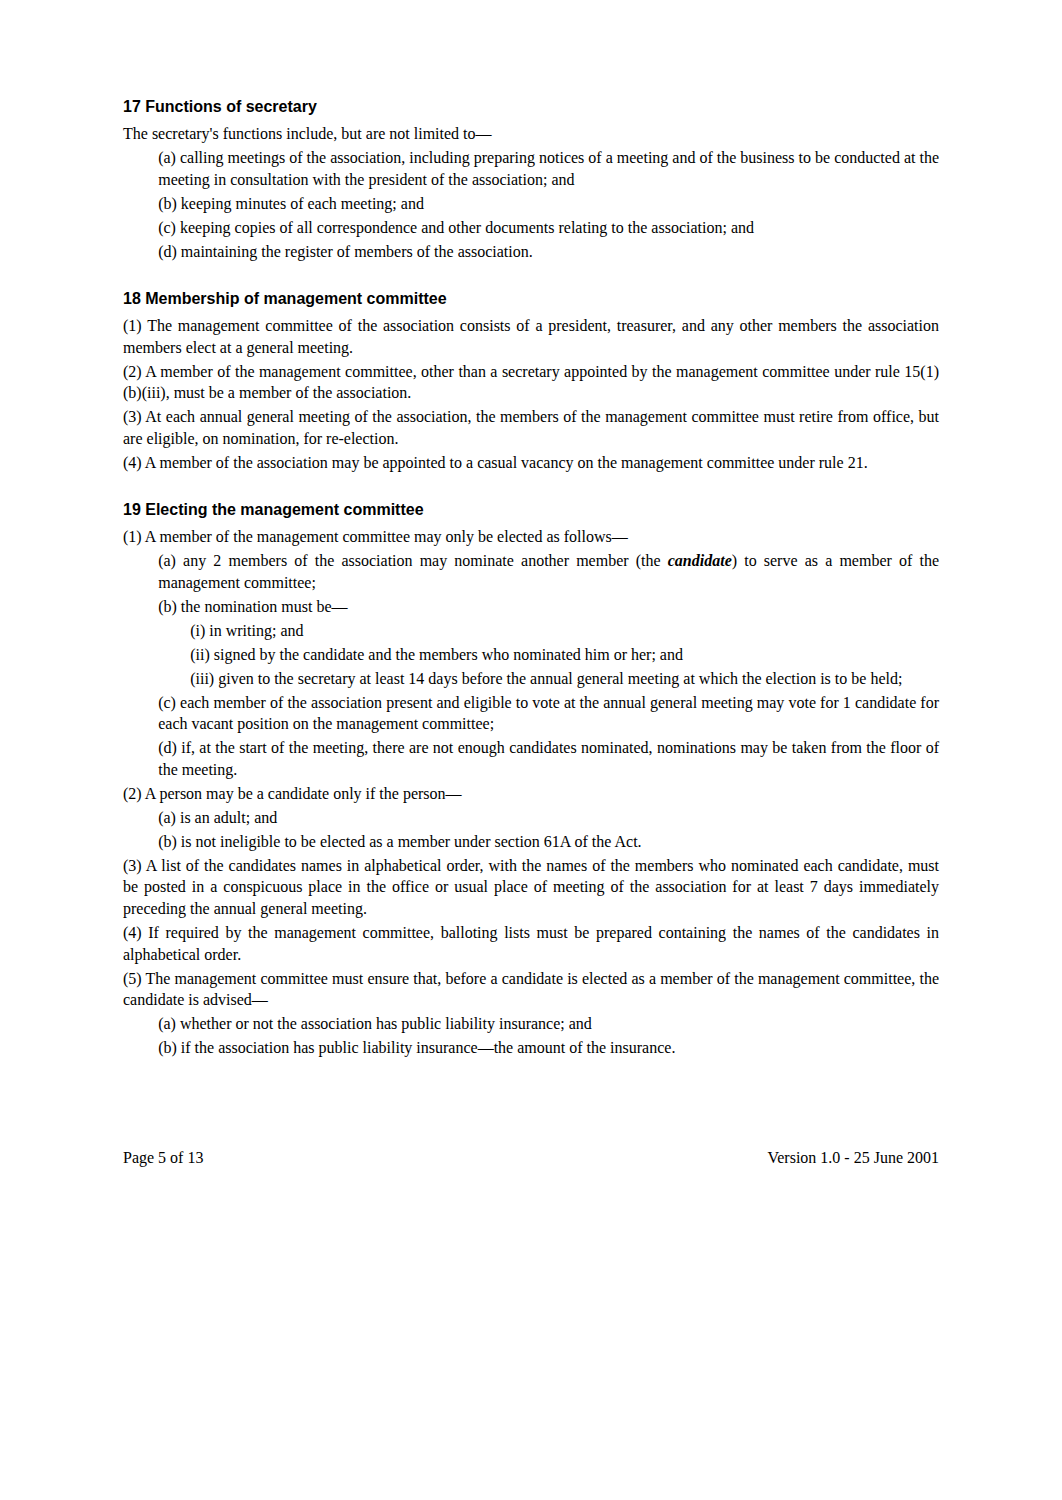17 Functions of secretary
The secretary's functions include, but are not limited to—
(a) calling meetings of the association, including preparing notices of a meeting and of the business to be conducted at the meeting in consultation with the president of the association; and
(b) keeping minutes of each meeting; and
(c) keeping copies of all correspondence and other documents relating to the association; and
(d) maintaining the register of members of the association.
18 Membership of management committee
(1) The management committee of the association consists of a president, treasurer, and any other members the association members elect at a general meeting.
(2) A member of the management committee, other than a secretary appointed by the management committee under rule 15(1)(b)(iii), must be a member of the association.
(3) At each annual general meeting of the association, the members of the management committee must retire from office, but are eligible, on nomination, for re-election.
(4) A member of the association may be appointed to a casual vacancy on the management committee under rule 21.
19 Electing the management committee
(1) A member of the management committee may only be elected as follows—
(a) any 2 members of the association may nominate another member (the candidate) to serve as a member of the management committee;
(b) the nomination must be—
(i) in writing; and
(ii) signed by the candidate and the members who nominated him or her; and
(iii) given to the secretary at least 14 days before the annual general meeting at which the election is to be held;
(c) each member of the association present and eligible to vote at the annual general meeting may vote for 1 candidate for each vacant position on the management committee;
(d) if, at the start of the meeting, there are not enough candidates nominated, nominations may be taken from the floor of the meeting.
(2) A person may be a candidate only if the person—
(a) is an adult; and
(b) is not ineligible to be elected as a member under section 61A of the Act.
(3) A list of the candidates names in alphabetical order, with the names of the members who nominated each candidate, must be posted in a conspicuous place in the office or usual place of meeting of the association for at least 7 days immediately preceding the annual general meeting.
(4) If required by the management committee, balloting lists must be prepared containing the names of the candidates in alphabetical order.
(5) The management committee must ensure that, before a candidate is elected as a member of the management committee, the candidate is advised—
(a) whether or not the association has public liability insurance; and
(b) if the association has public liability insurance—the amount of the insurance.
Page 5 of 13 Version 1.0 - 25 June 2001